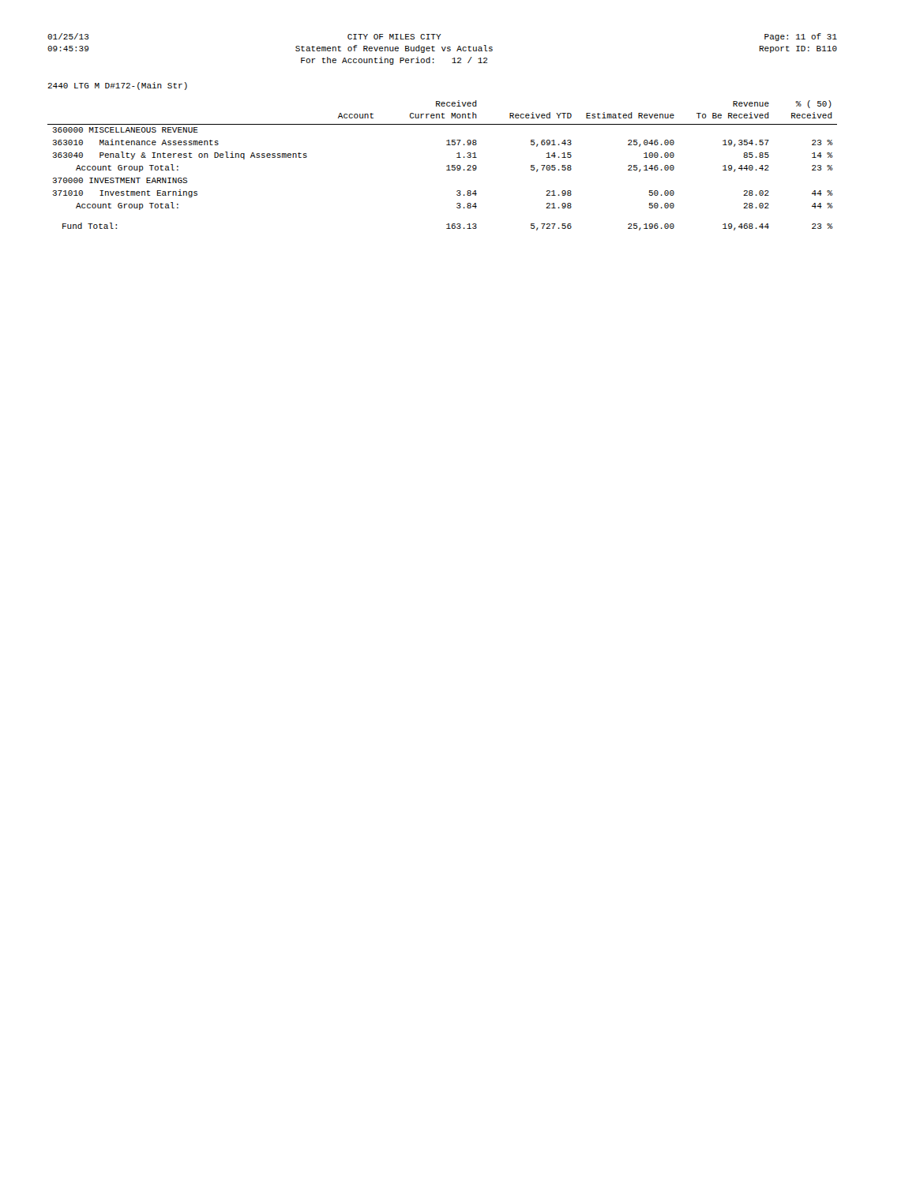| 01/25/13 | CITY OF MILES CITY | Page: 11 of 31 |
| 09:45:39 | Statement of Revenue Budget vs Actuals | Report ID: B110 |
| | For the Accounting Period: 12 / 12 | |
2440 LTG M D#172-(Main Str)
| | Received | | | Revenue | % ( 50) |
| --- | --- | --- | --- | --- | --- |
| Account | Current Month | Received YTD | Estimated Revenue | To Be Received | Received |
| 360000 MISCELLANEOUS REVENUE |
| 363010 Maintenance Assessments | 157.98 | 5,691.43 | 25,046.00 | 19,354.57 | 23 % |
| 363040 Penalty & Interest on Delinq Assessments | 1.31 | 14.15 | 100.00 | 85.85 | 14 % |
| Account Group Total: | 159.29 | 5,705.58 | 25,146.00 | 19,440.42 | 23 % |
| 370000 INVESTMENT EARNINGS |
| 371010 Investment Earnings | 3.84 | 21.98 | 50.00 | 28.02 | 44 % |
| Account Group Total: | 3.84 | 21.98 | 50.00 | 28.02 | 44 % |
| Fund Total: | 163.13 | 5,727.56 | 25,196.00 | 19,468.44 | 23 % |